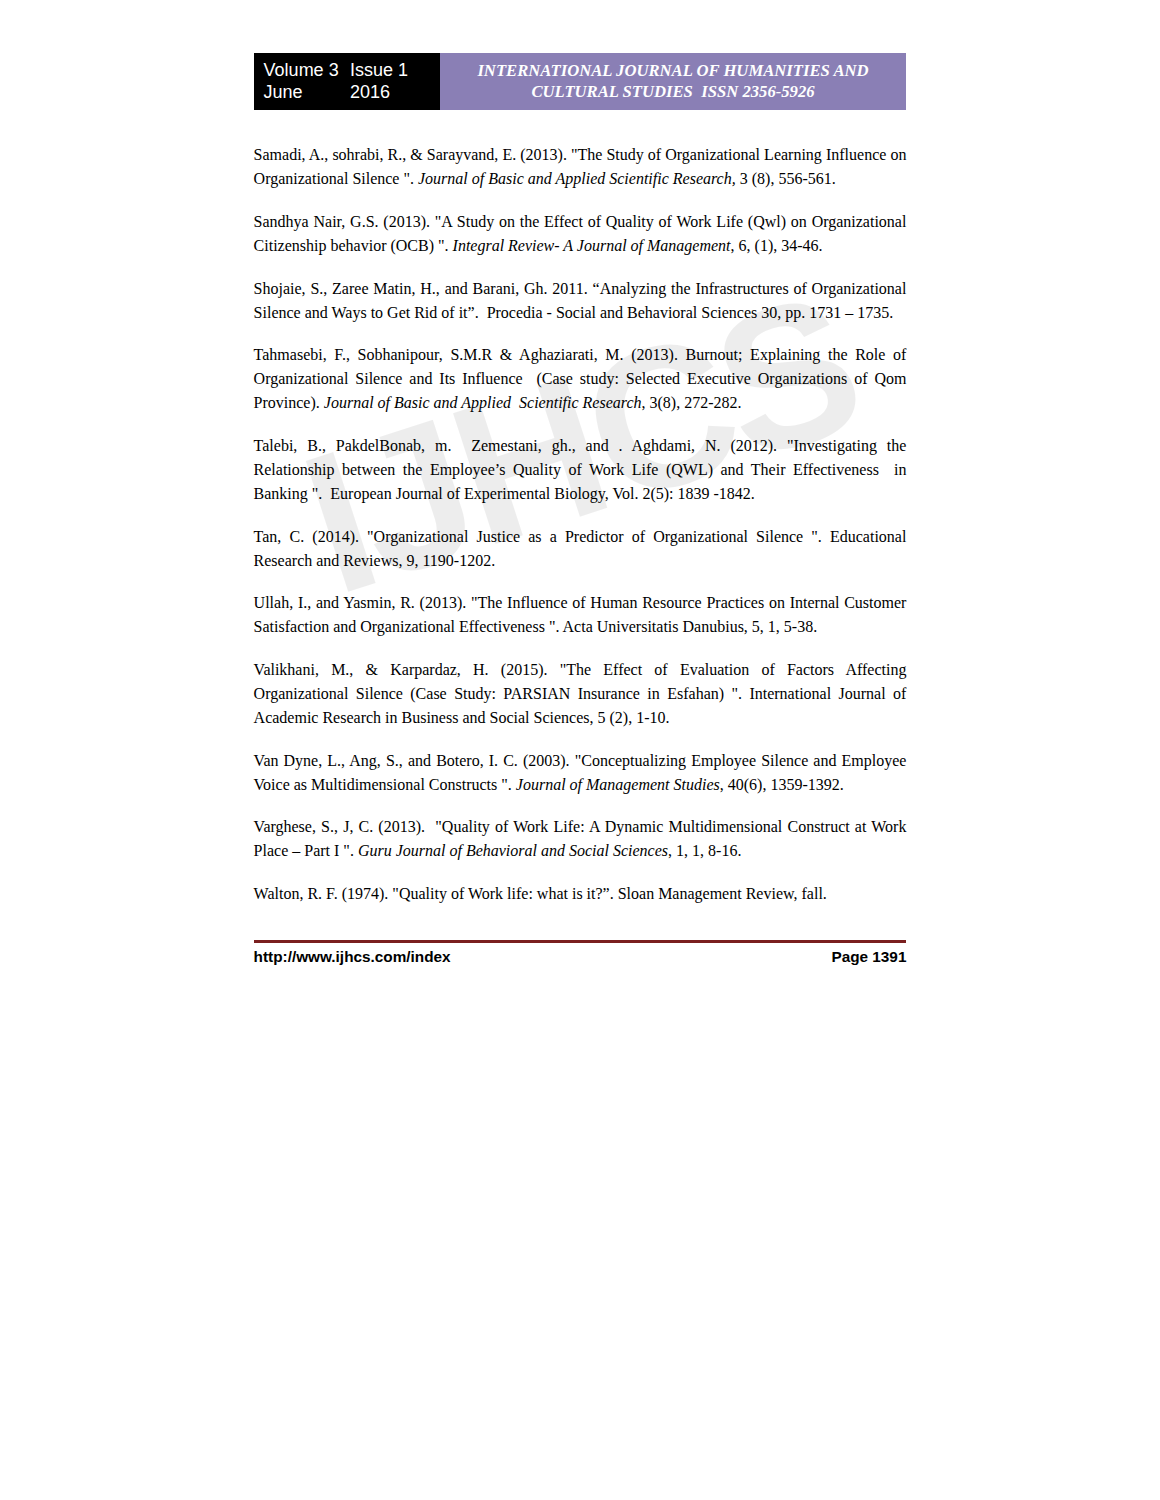Volume 3 Issue 1 June 2016
INTERNATIONAL JOURNAL OF HUMANITIES AND
CULTURAL STUDIES ISSN 2356-5926
IJHCS
Samadi, A., sohrabi, R., & Sarayvand, E. (2013). "The Study of Organizational Learning Influence on Organizational Silence ". Journal of Basic and Applied Scientific Research, 3 (8), 556-561.
Sandhya Nair, G.S. (2013). "A Study on the Effect of Quality of Work Life (Qwl) on Organizational Citizenship behavior (OCB) ". Integral Review- A Journal of Management, 6, (1), 34-46.
Shojaie, S., Zaree Matin, H., and Barani, Gh. 2011. “Analyzing the Infrastructures of Organizational Silence and Ways to Get Rid of it”. Procedia - Social and Behavioral Sciences 30, pp. 1731 – 1735.
Tahmasebi, F., Sobhanipour, S.M.R & Aghaziarati, M. (2013). Burnout; Explaining the Role of Organizational Silence and Its Influence (Case study: Selected Executive Organizations of Qom Province). Journal of Basic and Applied Scientific Research, 3(8), 272-282.
Talebi, B., PakdelBonab, m. Zemestani, gh., and . Aghdami, N. (2012). "Investigating the Relationship between the Employee’s Quality of Work Life (QWL) and Their Effectiveness in Banking ". European Journal of Experimental Biology, Vol. 2(5): 1839 -1842.
Tan, C. (2014). "Organizational Justice as a Predictor of Organizational Silence ". Educational Research and Reviews, 9, 1190-1202.
Ullah, I., and Yasmin, R. (2013). "The Influence of Human Resource Practices on Internal Customer Satisfaction and Organizational Effectiveness ". Acta Universitatis Danubius, 5, 1, 5-38.
Valikhani, M., & Karpardaz, H. (2015). "The Effect of Evaluation of Factors Affecting Organizational Silence (Case Study: PARSIAN Insurance in Esfahan) ". International Journal of Academic Research in Business and Social Sciences, 5 (2), 1-10.
Van Dyne, L., Ang, S., and Botero, I. C. (2003). "Conceptualizing Employee Silence and Employee Voice as Multidimensional Constructs ". Journal of Management Studies, 40(6), 1359-1392.
Varghese, S., J, C. (2013). "Quality of Work Life: A Dynamic Multidimensional Construct at Work Place – Part I ". Guru Journal of Behavioral and Social Sciences, 1, 1, 8-16.
Walton, R. F. (1974). "Quality of Work life: what is it?”. Sloan Management Review, fall.
http://www.ijhcs.com/index
Page 1391